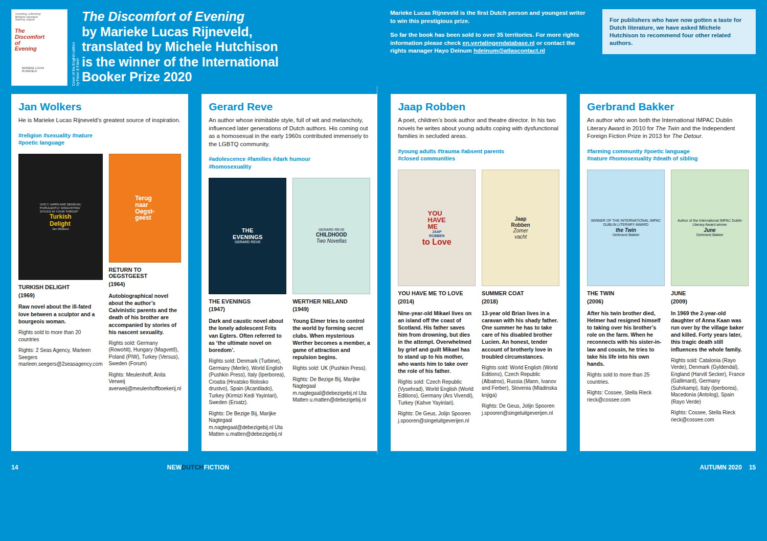‘Unsettling, unflinching’
‘Brilliantly translated’
‘Startling, original’
The
Discomfort
of
Evening
MARIEKE LUCAS RIJNEVELD
Cover of the English edition
by Faber & Faber
The Discomfort of Evening
by Marieke Lucas Rijneveld,
translated by Michele Hutchison
is the winner of the International
Booker Prize 2020
Marieke Lucas Rijneveld is the first Dutch person and youngest writer to win this prestigious prize.
So far the book has been sold to over 35 territories. For more rights information please check en.vertalingendatabase.nl or contact the rights manager Hayo Deinum hdeinum@atlascontact.nl
For publishers who have now gotten a taste for Dutch literature, we have asked Michele Hutchison to recommend four other related authors.
Jan Wolkers
He is Marieke Lucas Rijneveld’s greatest source of inspiration.
#religion #sexuality #nature
#poetic language
‘JUICY, HARD AND SENSUAL’
‘PURULENTLY DISGUSTING’
‘STICKS IN YOUR THROAT’
Turkish
Delight
Jan Wolkers
Turkish Delight
(1969)
Raw novel about the ill-fated love between a sculptor and a bourgeois woman.
Rights sold to more than 20 countries
Rights: 2 Seas Agency, Marleen Seegers marleen.seegers@2seasagency.com
Terug
naar
Oegst-
geest
Return to Oegstgeest
(1964)
Autobiographical novel about the author’s Calvinistic parents and the death of his brother are accompanied by stories of his nascent sexuality.
Rights sold: Germany (Rowohlt), Hungary (Magvető), Poland (PIW), Turkey (Versus), Sweden (Forum)
Rights: Meulenhoff, Anita Verweij averweij@meulenhoffboekerij.nl
Gerard Reve
An author whose inimitable style, full of wit and melancholy, influenced later generations of Dutch authors. His coming out as a homosexual in the early 1960s contributed immensely to the LGBTQ community.
#adolescence #families #dark humour
#homosexuality
THE
EVENINGS
GERARD REVE
The Evenings
(1947)
Dark and caustic novel about the lonely adolescent Frits van Egters. Often referred to as ‘the ultimate novel on boredom’.
Rights sold: Denmark (Turbine), Germany (Merlin), World English (Pushkin Press), Italy (Iperborea), Croatia (Hrvatsko filolosko drustvo), Spain (Acantilado), Turkey (Kirmizi Kedi Yayinlari), Sweden (Ersatz).
Rights: De Bezige Bij, Marijke Nagtegaal m.nagtegaal@debezigebij.nl Uta Matten u.matten@debezigebij.nl
GERARD REVE
CHILDHOOD
Two Novellas
Werther Nieland
(1949)
Young Elmer tries to control the world by forming secret clubs. When mysterious Werther becomes a member, a game of attraction and repulsion begins.
Rights sold: UK (Pushkin Press).
Rights: De Bezige Bij, Marijke Nagtegaal m.nagtegaal@debezigebij.nl Uta Matten u.matten@debezigebij.nl
Jaap Robben
A poet, children’s book author and theatre director. In his two novels he writes about young adults coping with dysfunctional families in secluded areas.
#young adults #trauma #absent parents
#closed communities
YOU
HAVE
ME
JAAP
ROBBEN
to Love
You Have Me to Love
(2014)
Nine-year-old Mikael lives on an island off the coast of Scotland. His father saves him from drowning, but dies in the attempt. Overwhelmed by grief and guilt Mikael has to stand up to his mother, who wants him to take over the role of his father.
Rights sold: Czech Republic (Vysehrad), World English (World Editions), Germany (Ars Vivendi), Turkey (Kahve Yayinlari).
Rights: De Geus, Jolijn Spooren j.spooren@singeluitgeverijen.nl
Jaap
Robben
Zomer
vacht
Summer Coat
(2018)
13-year old Brian lives in a caravan with his shady father. One summer he has to take care of his disabled brother Lucien. An honest, tender account of brotherly love in troubled circumstances.
Rights sold: World English (World Editions), Czech Republic (Albatros), Russia (Mann, Ivanov and Ferber), Slovenia (Mladinska knjiga)
Rights: De Geus, Jolijn Spooren j.spooren@singeluitgeverijen.nl
Gerbrand Bakker
An author who won both the International IMPAC Dublin Literary Award in 2010 for The Twin and the Independent Foreign Fiction Prize in 2013 for The Detour.
#farming community #poetic language
#nature #homosexuality #death of sibling
WINNER OF THE INTERNATIONAL IMPAC DUBLIN LITERARY AWARD
the Twin
Gerbrand Bakker
The Twin
(2006)
After his twin brother died, Helmer had resigned himself to taking over his brother’s role on the farm. When he reconnects with his sister-in-law and cousin, he tries to take his life into his own hands.
Rights sold to more than 25 countries.
Rights: Cossee, Stella Rieck rieck@cossee.com
Author of the International IMPAC Dublin Literary Award winner
June
Gerbrand Bakker
June
(2009)
In 1969 the 2-year-old daughter of Anna Kaan was run over by the village baker and killed. Forty years later, this tragic death still influences the whole family.
Rights sold: Catalonia (Rayo Verde), Denmark (Gyldendal), England (Harvill Secker), France (Gallimard), Germany (Suhrkamp), Italy (Iperborea), Macedonia (Antolog), Spain (Rayo Verde)
Rights: Cossee, Stella Rieck rieck@cossee.com
14 NEWDUTCHFICTION
AUTUMN 2020 15